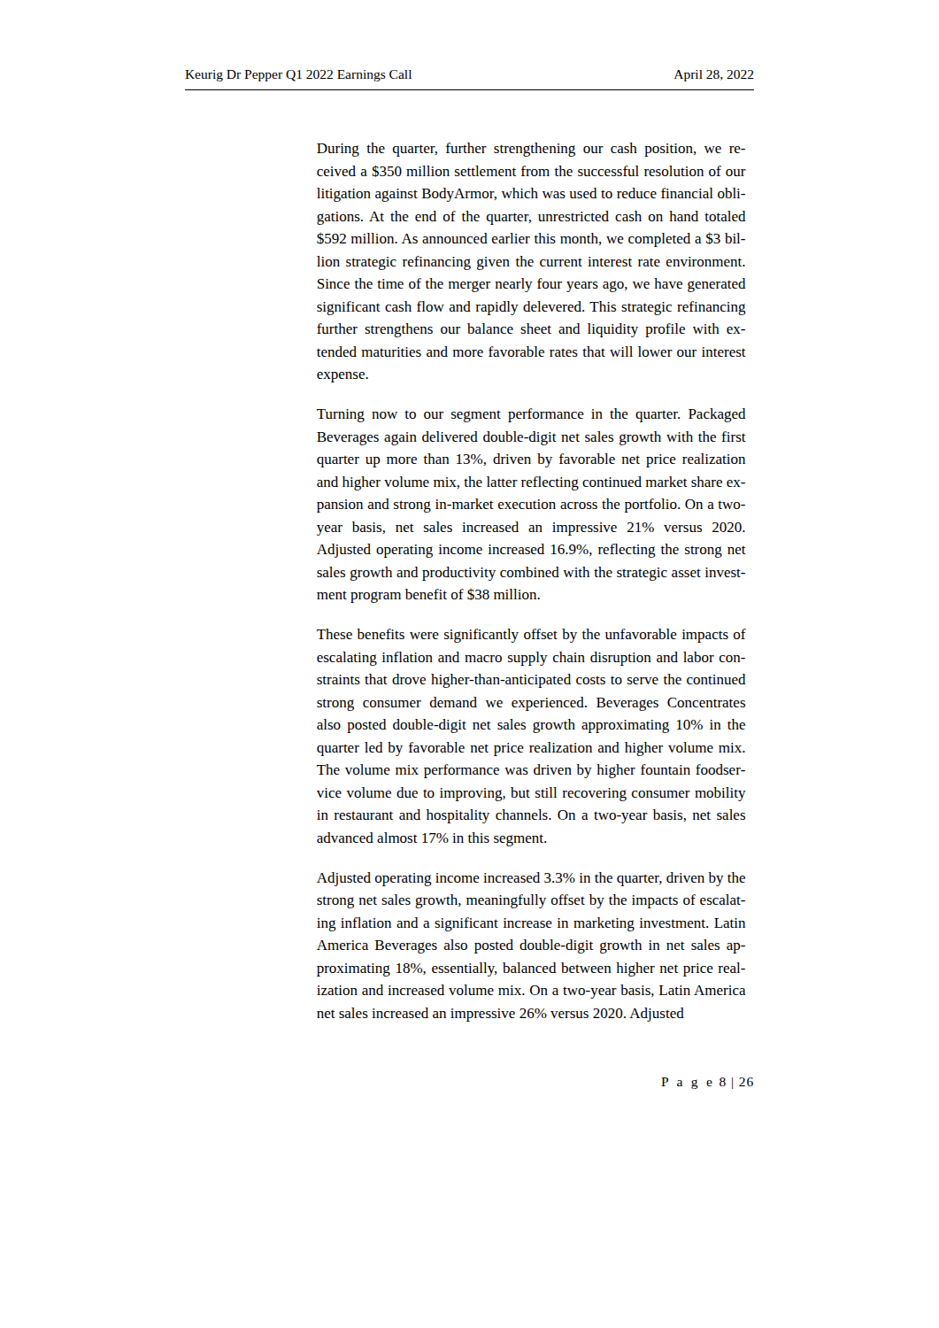Keurig Dr Pepper Q1 2022 Earnings Call
April 28, 2022
During the quarter, further strengthening our cash position, we received a $350 million settlement from the successful resolution of our litigation against BodyArmor, which was used to reduce financial obligations. At the end of the quarter, unrestricted cash on hand totaled $592 million. As announced earlier this month, we completed a $3 billion strategic refinancing given the current interest rate environment. Since the time of the merger nearly four years ago, we have generated significant cash flow and rapidly delevered. This strategic refinancing further strengthens our balance sheet and liquidity profile with extended maturities and more favorable rates that will lower our interest expense.
Turning now to our segment performance in the quarter. Packaged Beverages again delivered double-digit net sales growth with the first quarter up more than 13%, driven by favorable net price realization and higher volume mix, the latter reflecting continued market share expansion and strong in-market execution across the portfolio. On a two-year basis, net sales increased an impressive 21% versus 2020. Adjusted operating income increased 16.9%, reflecting the strong net sales growth and productivity combined with the strategic asset investment program benefit of $38 million.
These benefits were significantly offset by the unfavorable impacts of escalating inflation and macro supply chain disruption and labor constraints that drove higher-than-anticipated costs to serve the continued strong consumer demand we experienced. Beverages Concentrates also posted double-digit net sales growth approximating 10% in the quarter led by favorable net price realization and higher volume mix. The volume mix performance was driven by higher fountain foodservice volume due to improving, but still recovering consumer mobility in restaurant and hospitality channels. On a two-year basis, net sales advanced almost 17% in this segment.
Adjusted operating income increased 3.3% in the quarter, driven by the strong net sales growth, meaningfully offset by the impacts of escalating inflation and a significant increase in marketing investment. Latin America Beverages also posted double-digit growth in net sales approximating 18%, essentially, balanced between higher net price realization and increased volume mix. On a two-year basis, Latin America net sales increased an impressive 26% versus 2020. Adjusted
P a g e 8 | 26